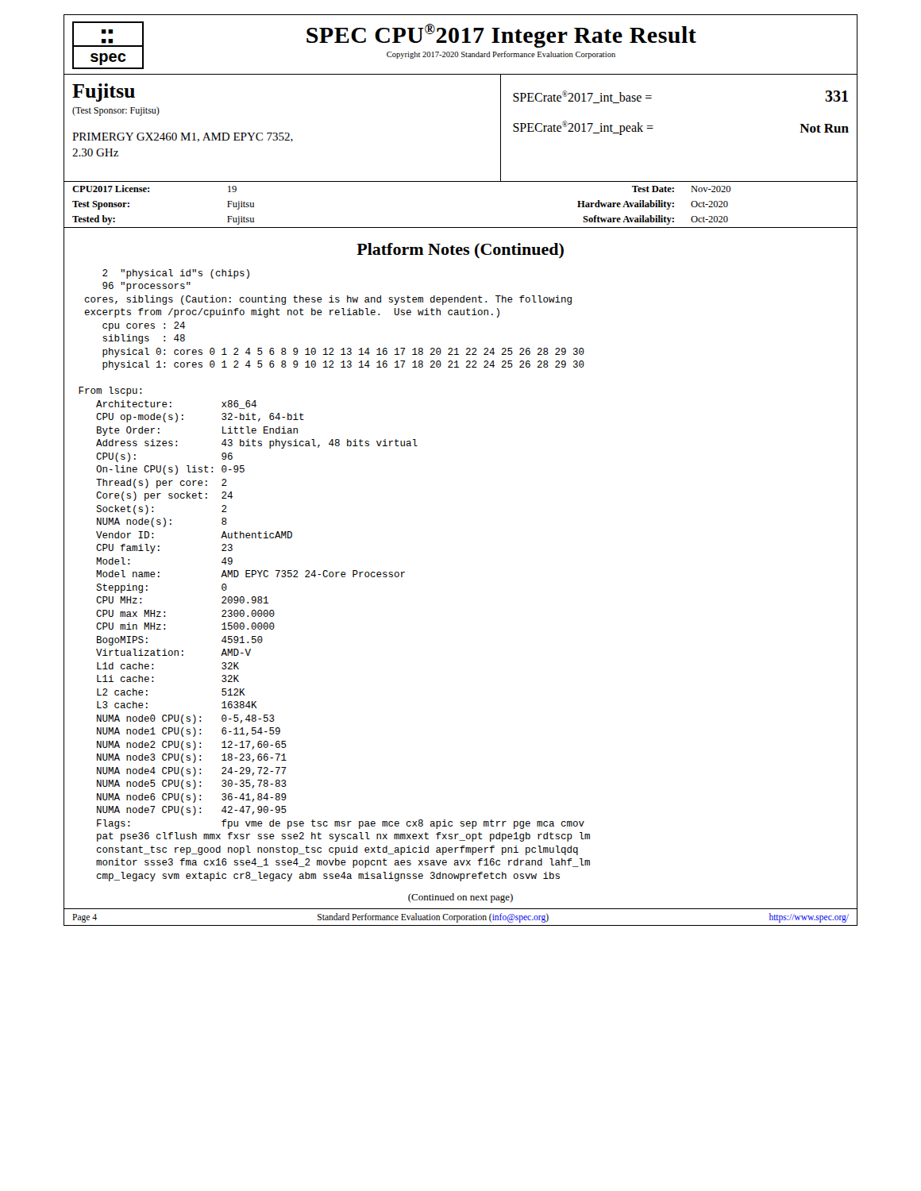■■
■■
spec
SPEC CPU®2017 Integer Rate Result
Copyright 2017-2020 Standard Performance Evaluation Corporation
Fujitsu
(Test Sponsor: Fujitsu)
PRIMERGY GX2460 M1, AMD EPYC 7352,
2.30 GHz
SPECrate®2017_int_base = 331
SPECrate®2017_int_peak = Not Run
| CPU2017 License: | 19 | Test Date: | Nov-2020 |
| Test Sponsor: | Fujitsu | Hardware Availability: | Oct-2020 |
| Tested by: | Fujitsu | Software Availability: | Oct-2020 |
Platform Notes (Continued)
     2  "physical id"s (chips)
     96 "processors"
  cores, siblings (Caution: counting these is hw and system dependent. The following
  excerpts from /proc/cpuinfo might not be reliable.  Use with caution.)
     cpu cores : 24
     siblings  : 48
     physical 0: cores 0 1 2 4 5 6 8 9 10 12 13 14 16 17 18 20 21 22 24 25 26 28 29 30
     physical 1: cores 0 1 2 4 5 6 8 9 10 12 13 14 16 17 18 20 21 22 24 25 26 28 29 30

 From lscpu:
    Architecture:        x86_64
    CPU op-mode(s):      32-bit, 64-bit
    Byte Order:          Little Endian
    Address sizes:       43 bits physical, 48 bits virtual
    CPU(s):              96
    On-line CPU(s) list: 0-95
    Thread(s) per core:  2
    Core(s) per socket:  24
    Socket(s):           2
    NUMA node(s):        8
    Vendor ID:           AuthenticAMD
    CPU family:          23
    Model:               49
    Model name:          AMD EPYC 7352 24-Core Processor
    Stepping:            0
    CPU MHz:             2090.981
    CPU max MHz:         2300.0000
    CPU min MHz:         1500.0000
    BogoMIPS:            4591.50
    Virtualization:      AMD-V
    L1d cache:           32K
    L1i cache:           32K
    L2 cache:            512K
    L3 cache:            16384K
    NUMA node0 CPU(s):   0-5,48-53
    NUMA node1 CPU(s):   6-11,54-59
    NUMA node2 CPU(s):   12-17,60-65
    NUMA node3 CPU(s):   18-23,66-71
    NUMA node4 CPU(s):   24-29,72-77
    NUMA node5 CPU(s):   30-35,78-83
    NUMA node6 CPU(s):   36-41,84-89
    NUMA node7 CPU(s):   42-47,90-95
    Flags:               fpu vme de pse tsc msr pae mce cx8 apic sep mtrr pge mca cmov
    pat pse36 clflush mmx fxsr sse sse2 ht syscall nx mmxext fxsr_opt pdpe1gb rdtscp lm
    constant_tsc rep_good nopl nonstop_tsc cpuid extd_apicid aperfmperf pni pclmulqdq
    monitor ssse3 fma cx16 sse4_1 sse4_2 movbe popcnt aes xsave avx f16c rdrand lahf_lm
    cmp_legacy svm extapic cr8_legacy abm sse4a misalignsse 3dnowprefetch osvw ibs
(Continued on next page)
Page 4
Standard Performance Evaluation Corporation (info@spec.org)
https://www.spec.org/